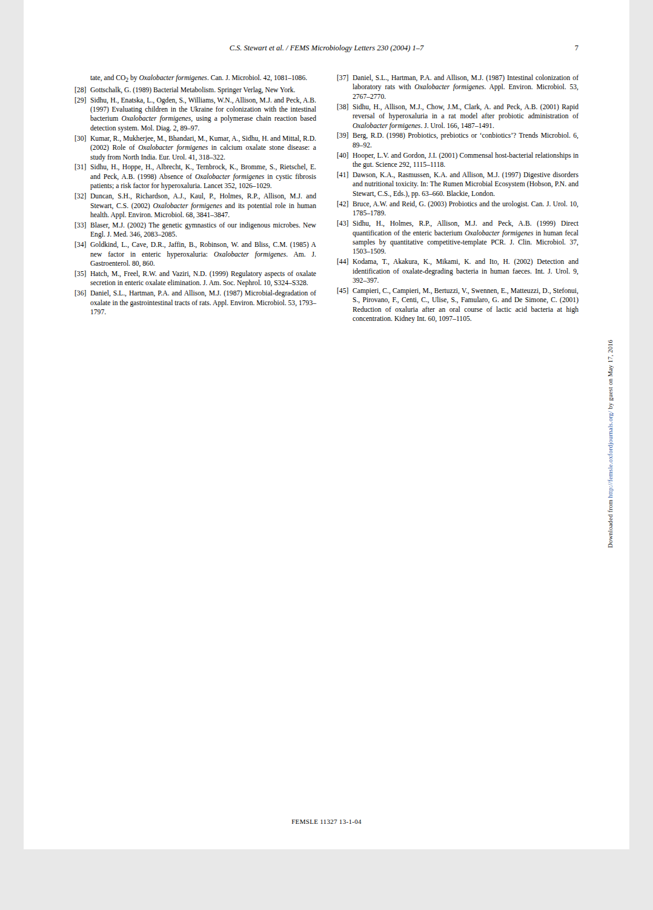C.S. Stewart et al. / FEMS Microbiology Letters 230 (2004) 1–7 7
Downloaded from http://femsle.oxfordjournals.org/ by guest on May 17, 2016
tate, and CO2 by Oxalobacter formigenes. Can. J. Microbiol. 42, 1081–1086.
[28] Gottschalk, G. (1989) Bacterial Metabolism. Springer Verlag, New York.
[29] Sidhu, H., Enatska, L., Ogden, S., Williams, W.N., Allison, M.J. and Peck, A.B. (1997) Evaluating children in the Ukraine for colonization with the intestinal bacterium Oxalobacter formigenes, using a polymerase chain reaction based detection system. Mol. Diag. 2, 89–97.
[30] Kumar, R., Mukherjee, M., Bhandari, M., Kumar, A., Sidhu, H. and Mittal, R.D. (2002) Role of Oxalobacter formigenes in calcium oxalate stone disease: a study from North India. Eur. Urol. 41, 318–322.
[31] Sidhu, H., Hoppe, H., Albrecht, K., Ternbrock, K., Bromme, S., Rietschel, E. and Peck, A.B. (1998) Absence of Oxalobacter formigenes in cystic fibrosis patients; a risk factor for hyperoxaluria. Lancet 352, 1026–1029.
[32] Duncan, S.H., Richardson, A.J., Kaul, P., Holmes, R.P., Allison, M.J. and Stewart, C.S. (2002) Oxalobacter formigenes and its potential role in human health. Appl. Environ. Microbiol. 68, 3841–3847.
[33] Blaser, M.J. (2002) The genetic gymnastics of our indigenous microbes. New Engl. J. Med. 346, 2083–2085.
[34] Goldkind, L., Cave, D.R., Jaffin, B., Robinson, W. and Bliss, C.M. (1985) A new factor in enteric hyperoxaluria: Oxalobacter formigenes. Am. J. Gastroenterol. 80, 860.
[35] Hatch, M., Freel, R.W. and Vaziri, N.D. (1999) Regulatory aspects of oxalate secretion in enteric oxalate elimination. J. Am. Soc. Nephrol. 10, S324–S328.
[36] Daniel, S.L., Hartman, P.A. and Allison, M.J. (1987) Microbial-degradation of oxalate in the gastrointestinal tracts of rats. Appl. Environ. Microbiol. 53, 1793–1797.
[37] Daniel, S.L., Hartman, P.A. and Allison, M.J. (1987) Intestinal colonization of laboratory rats with Oxalobacter formigenes. Appl. Environ. Microbiol. 53, 2767–2770.
[38] Sidhu, H., Allison, M.J., Chow, J.M., Clark, A. and Peck, A.B. (2001) Rapid reversal of hyperoxaluria in a rat model after probiotic administration of Oxalobacter formigenes. J. Urol. 166, 1487–1491.
[39] Berg, R.D. (1998) Probiotics, prebiotics or ‘conbiotics’? Trends Microbiol. 6, 89–92.
[40] Hooper, L.V. and Gordon, J.I. (2001) Commensal host-bacterial relationships in the gut. Science 292, 1115–1118.
[41] Dawson, K.A., Rasmussen, K.A. and Allison, M.J. (1997) Digestive disorders and nutritional toxicity. In: The Rumen Microbial Ecosystem (Hobson, P.N. and Stewart, C.S., Eds.), pp. 63–660. Blackie, London.
[42] Bruce, A.W. and Reid, G. (2003) Probiotics and the urologist. Can. J. Urol. 10, 1785–1789.
[43] Sidhu, H., Holmes, R.P., Allison, M.J. and Peck, A.B. (1999) Direct quantification of the enteric bacterium Oxalobacter formigenes in human fecal samples by quantitative competitive-template PCR. J. Clin. Microbiol. 37, 1503–1509.
[44] Kodama, T., Akakura, K., Mikami, K. and Ito, H. (2002) Detection and identification of oxalate-degrading bacteria in human faeces. Int. J. Urol. 9, 392–397.
[45] Campieri, C., Campieri, M., Bertuzzi, V., Swennen, E., Matteuzzi, D., Stefonui, S., Pirovano, F., Centi, C., Ulise, S., Famularo, G. and De Simone, C. (2001) Reduction of oxaluria after an oral course of lactic acid bacteria at high concentration. Kidney Int. 60, 1097–1105.
FEMSLE 11327 13-1-04